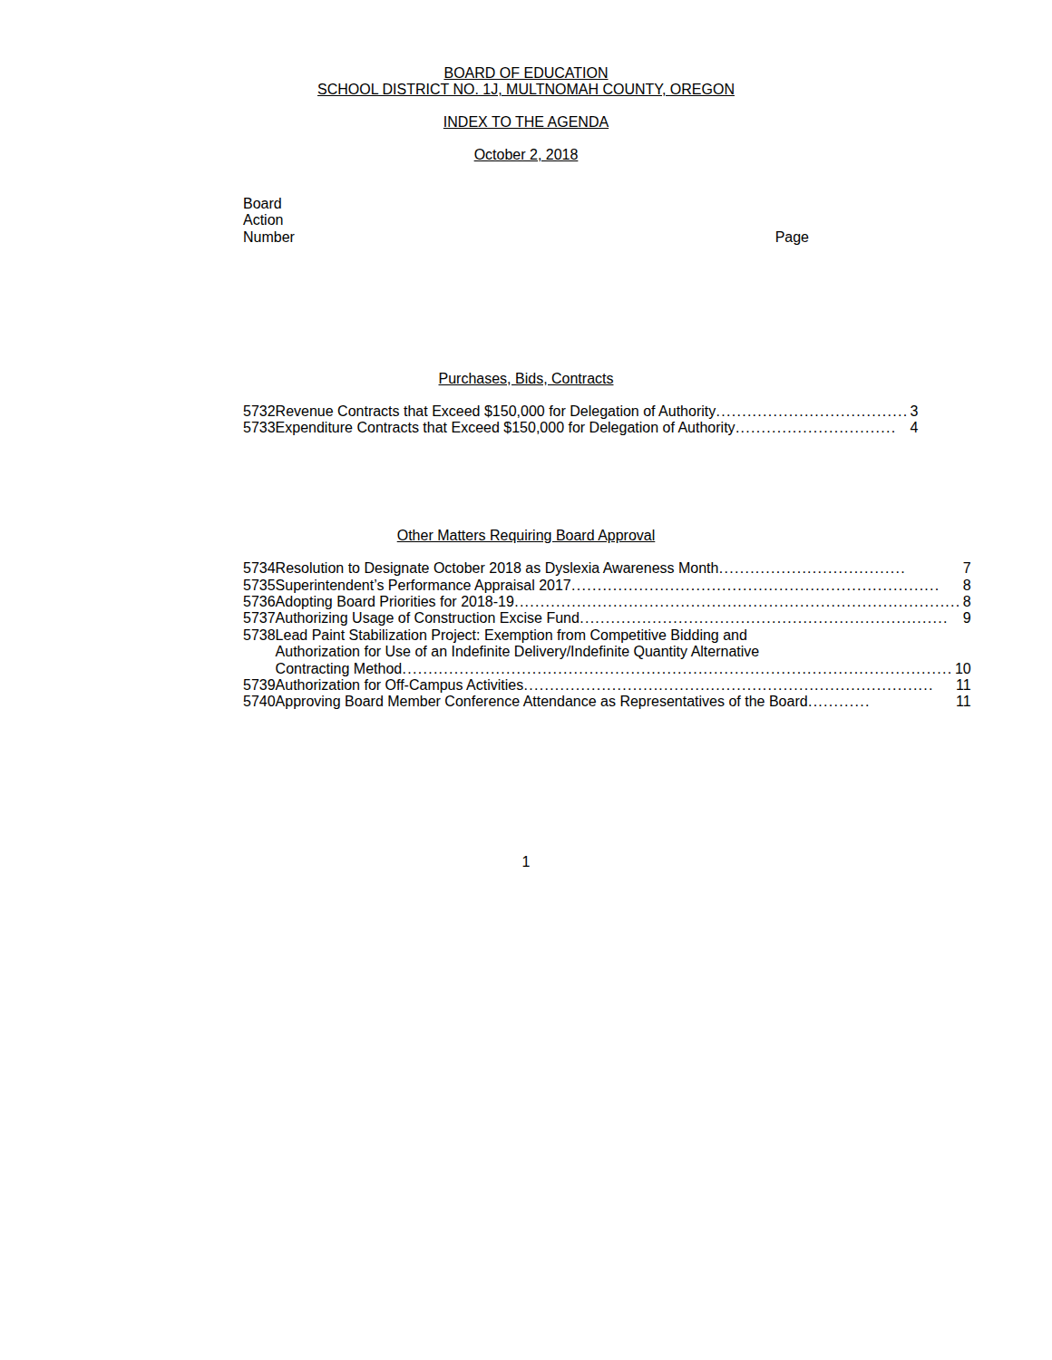BOARD OF EDUCATION
SCHOOL DISTRICT NO. 1J, MULTNOMAH COUNTY, OREGON
INDEX TO THE AGENDA
October 2, 2018
Board
Action
Number
Page
Purchases, Bids, Contracts
| 5732 | Revenue Contracts that Exceed $150,000 for Delegation of Authority ..................................... 3 |
| 5733 | Expenditure Contracts that Exceed $150,000 for Delegation of Authority ............................... 4 |
Other Matters Requiring Board Approval
| 5734 | Resolution to Designate October 2018 as Dyslexia Awareness Month .................................... 7 |
| 5735 | Superintendent’s Performance Appraisal 2017 ....................................................................... 8 |
| 5736 | Adopting Board Priorities for 2018-19 ...................................................................................... 8 |
| 5737 | Authorizing Usage of Construction Excise Fund ....................................................................... 9 |
| 5738 | Lead Paint Stabilization Project: Exemption from Competitive Bidding and Authorization for Use of an Indefinite Delivery/Indefinite Quantity Alternative Contracting Method .......................................................................................................... 10 |
| 5739 | Authorization for Off-Campus Activities ............................................................................... 11 |
| 5740 | Approving Board Member Conference Attendance as Representatives of the Board ............ 11 |
1